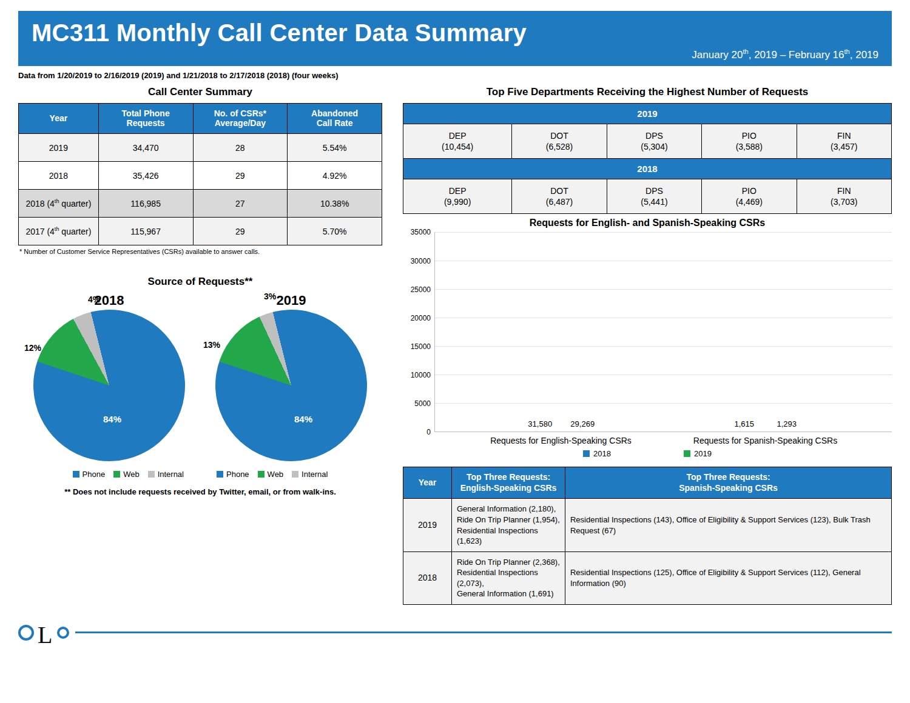MC311 Monthly Call Center Data Summary
January 20th, 2019 – February 16th, 2019
Data from 1/20/2019 to 2/16/2019 (2019) and 1/21/2018 to 2/17/2018 (2018) (four weeks)
Call Center Summary
| Year | Total Phone Requests | No. of CSRs* Average/Day | Abandoned Call Rate |
| --- | --- | --- | --- |
| 2019 | 34,470 | 28 | 5.54% |
| 2018 | 35,426 | 29 | 4.92% |
| 2018 (4 th quarter) | 116,985 | 27 | 10.38% |
| 2017 (4 th quarter) | 115,967 | 29 | 5.70% |
* Number of Customer Service Representatives (CSRs) available to answer calls.
Source of Requests**
2018
84%
12%
4%
2019
84%
13%
3%
Phone Web Internal Phone Web Internal
** Does not include requests received by Twitter, email, or from walk-ins.
Top Five Departments Receiving the Highest Number of Requests
| 2019 |
| --- |
| DEP (10,454) | DOT (6,528) | DPS (5,304) | PIO (3,588) | FIN (3,457) |
| 2018 |
| DEP (9,990) | DOT (6,487) | DPS (5,441) | PIO (4,469) | FIN (3,703) |
Requests for English- and Spanish-Speaking CSRs
35000
30000
25000
20000
15000
10000
5000
0
31,580
29,269
1,615
1,293
Requests for English-Speaking CSRs
Requests for Spanish-Speaking CSRs
2018 2019
| Year | Top Three Requests: English-Speaking CSRs | Top Three Requests: Spanish-Speaking CSRs |
| --- | --- | --- |
| 2019 | General Information (2,180), Ride On Trip Planner (1,954), Residential Inspections (1,623) | Residential Inspections (143), Office of Eligibility & Support Services (123), Bulk Trash Request (67) |
| 2018 | Ride On Trip Planner (2,368), Residential Inspections (2,073), General Information (1,691) | Residential Inspections (125), Office of Eligibility & Support Services (112), General Information (90) |
L